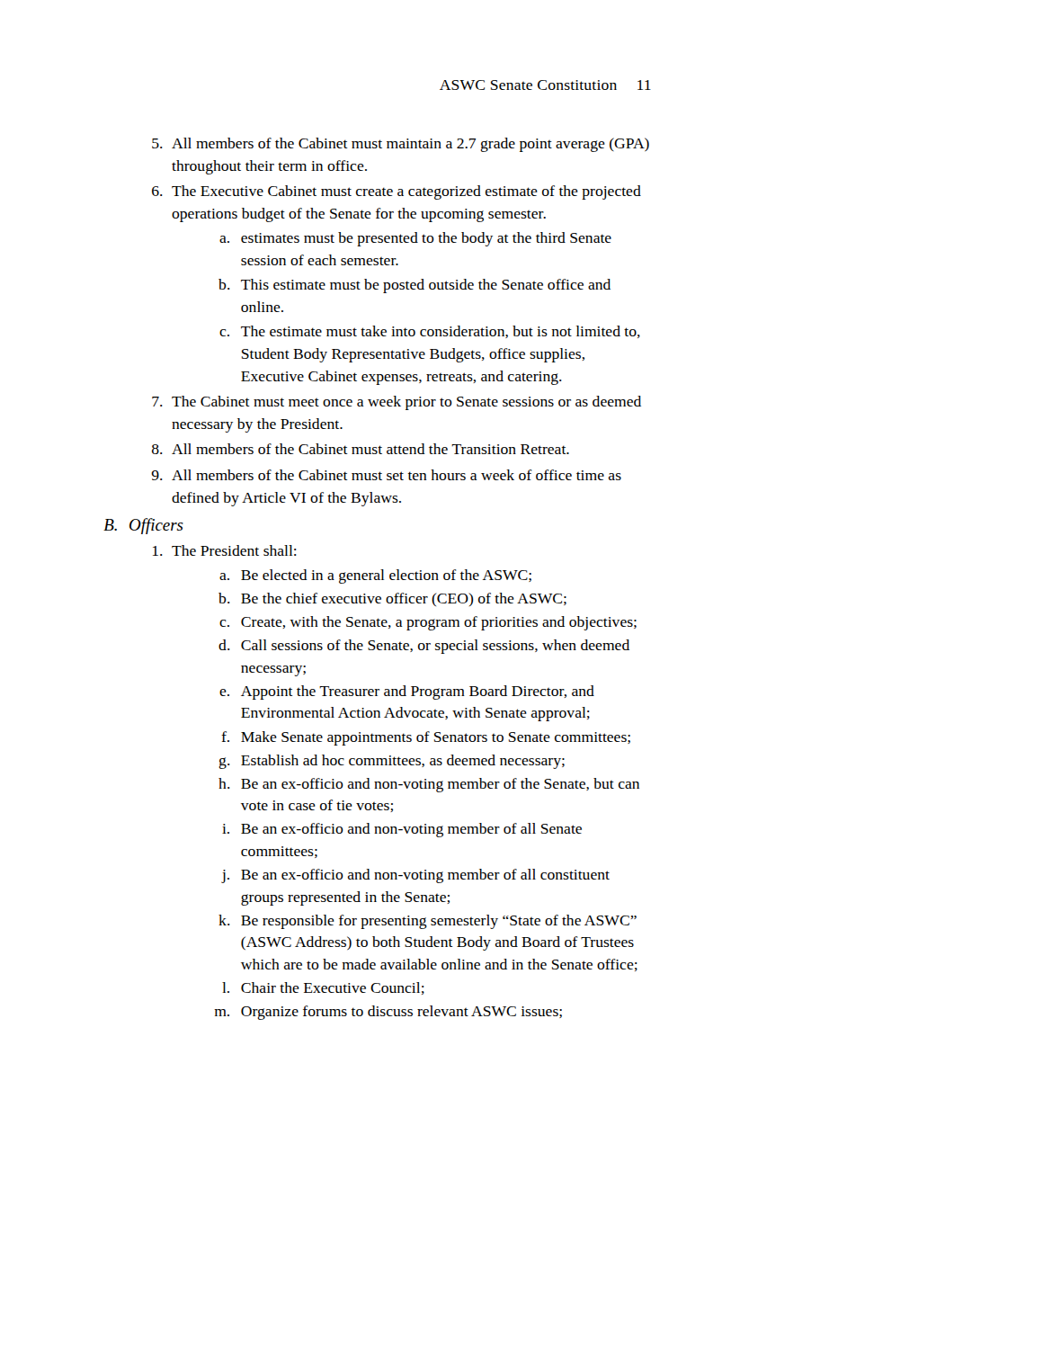ASWC Senate Constitution11
5. All members of the Cabinet must maintain a 2.7 grade point average (GPA) throughout their term in office.
6. The Executive Cabinet must create a categorized estimate of the projected operations budget of the Senate for the upcoming semester.
a. estimates must be presented to the body at the third Senate session of each semester.
b. This estimate must be posted outside the Senate office and online.
c. The estimate must take into consideration, but is not limited to, Student Body Representative Budgets, office supplies, Executive Cabinet expenses, retreats, and catering.
7. The Cabinet must meet once a week prior to Senate sessions or as deemed necessary by the President.
8. All members of the Cabinet must attend the Transition Retreat.
9. All members of the Cabinet must set ten hours a week of office time as defined by Article VI of the Bylaws.
B. Officers
1. The President shall:
a. Be elected in a general election of the ASWC;
b. Be the chief executive officer (CEO) of the ASWC;
c. Create, with the Senate, a program of priorities and objectives;
d. Call sessions of the Senate, or special sessions, when deemed necessary;
e. Appoint the Treasurer and Program Board Director, and Environmental Action Advocate, with Senate approval;
f. Make Senate appointments of Senators to Senate committees;
g. Establish ad hoc committees, as deemed necessary;
h. Be an ex-officio and non-voting member of the Senate, but can vote in case of tie votes;
i. Be an ex-officio and non-voting member of all Senate committees;
j. Be an ex-officio and non-voting member of all constituent groups represented in the Senate;
k. Be responsible for presenting semesterly “State of the ASWC” (ASWC Address) to both Student Body and Board of Trustees which are to be made available online and in the Senate office;
l. Chair the Executive Council;
m. Organize forums to discuss relevant ASWC issues;